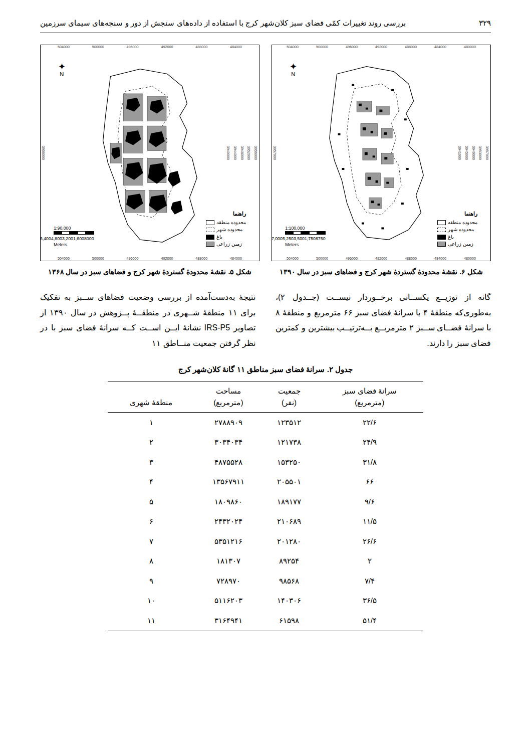۳۲۹ بررسی روند تغییرات کمّی فضای سبز کلان‌شهر کرج با استفاده از داده‌های سنجش از دور و سنجه‌های سیمای سرزمین
480000484000488000492000496000500000504000
480000484000488000492000496000500000504000
39570003953000394900039450003941000
39570003953000394900039450003941000
✦ N
راهنما
محدوده منطقه
محدوده شهر
باغ
زمین زراعی
1:100,000
08751,7503,5005,2507,000
Meters
شکل ۶. نقشهٔ محدودهٔ گستردهٔ شهر کرج و فضاهای سبز در سال ۱۳۹۰
484000488000492000496000500000504000
484000488000492000496000500000504000
39560003952000394800039440003940000
39560003952000394800039440003940000
✦ N
راهنما
محدوده منطقه
محدوده شهر
باغ
زمین زراعی
1:90,000
08001,6003,2004,8006,400
Meters
شکل ۵. نقشهٔ محدودهٔ گستردهٔ شهر کرج و فضاهای سبز در سال ۱۳۶۸
گانه از توزیــع یکســانی برخــوردار نیســت (جــدول ۲)، به‌طوری‌که منطقهٔ ۴ با سرانهٔ فضای سبز ۶۶ مترمربع و منطقهٔ ۸ با سرانهٔ فضــای ســبز ۲ مترمربــع بــه‌ترتیــب بیشترین و کمترین فضای سبز را دارند.
نتیجهٔ به‌دست‌آمده از بررسی وضعیت فضاهای ســبز به تفکیک برای ۱۱ منطقهٔ شــهری در منطقــهٔ پــژوهش در سال ۱۳۹۰ از تصاویر IRS-P5 نشانهٔ ایــن اســت کــه سرانهٔ فضای سبز با در نظر گرفتن جمعیت منــاطق ۱۱
جدول ۲. سرانهٔ فضای سبز مناطق ۱۱ گانهٔ کلان‌شهر کرج
| سرانهٔ فضای سبز (مترمربع) | جمعیت (نفر) | مساحت (مترمربع) | منطقهٔ شهری |
| --- | --- | --- | --- |
| ۲۲/۶ | ۱۲۳۵۱۲ | ۲۷۸۸۹۰۹ | ۱ |
| ۲۴/۹ | ۱۲۱۷۳۸ | ۳۰۳۴۰۳۴ | ۲ |
| ۳۱/۸ | ۱۵۳۲۵۰ | ۴۸۷۵۵۲۸ | ۳ |
| ۶۶ | ۲۰۵۵۰۱ | ۱۳۵۶۷۹۱۱ | ۴ |
| ۹/۶ | ۱۸۹۱۷۷ | ۱۸۰۹۸۶۰ | ۵ |
| ۱۱/۵ | ۲۱۰۶۸۹ | ۲۴۳۲۰۲۴ | ۶ |
| ۲۶/۶ | ۲۰۱۲۸۰ | ۵۳۵۱۲۱۶ | ۷ |
| ۲ | ۸۹۲۵۴ | ۱۸۱۳۰۷ | ۸ |
| ۷/۴ | ۹۸۵۶۸ | ۷۲۸۹۷۰ | ۹ |
| ۳۶/۵ | ۱۴۰۳۰۶ | ۵۱۱۶۲۰۳ | ۱۰ |
| ۵۱/۴ | ۶۱۵۹۸ | ۳۱۶۴۹۴۱ | ۱۱ |